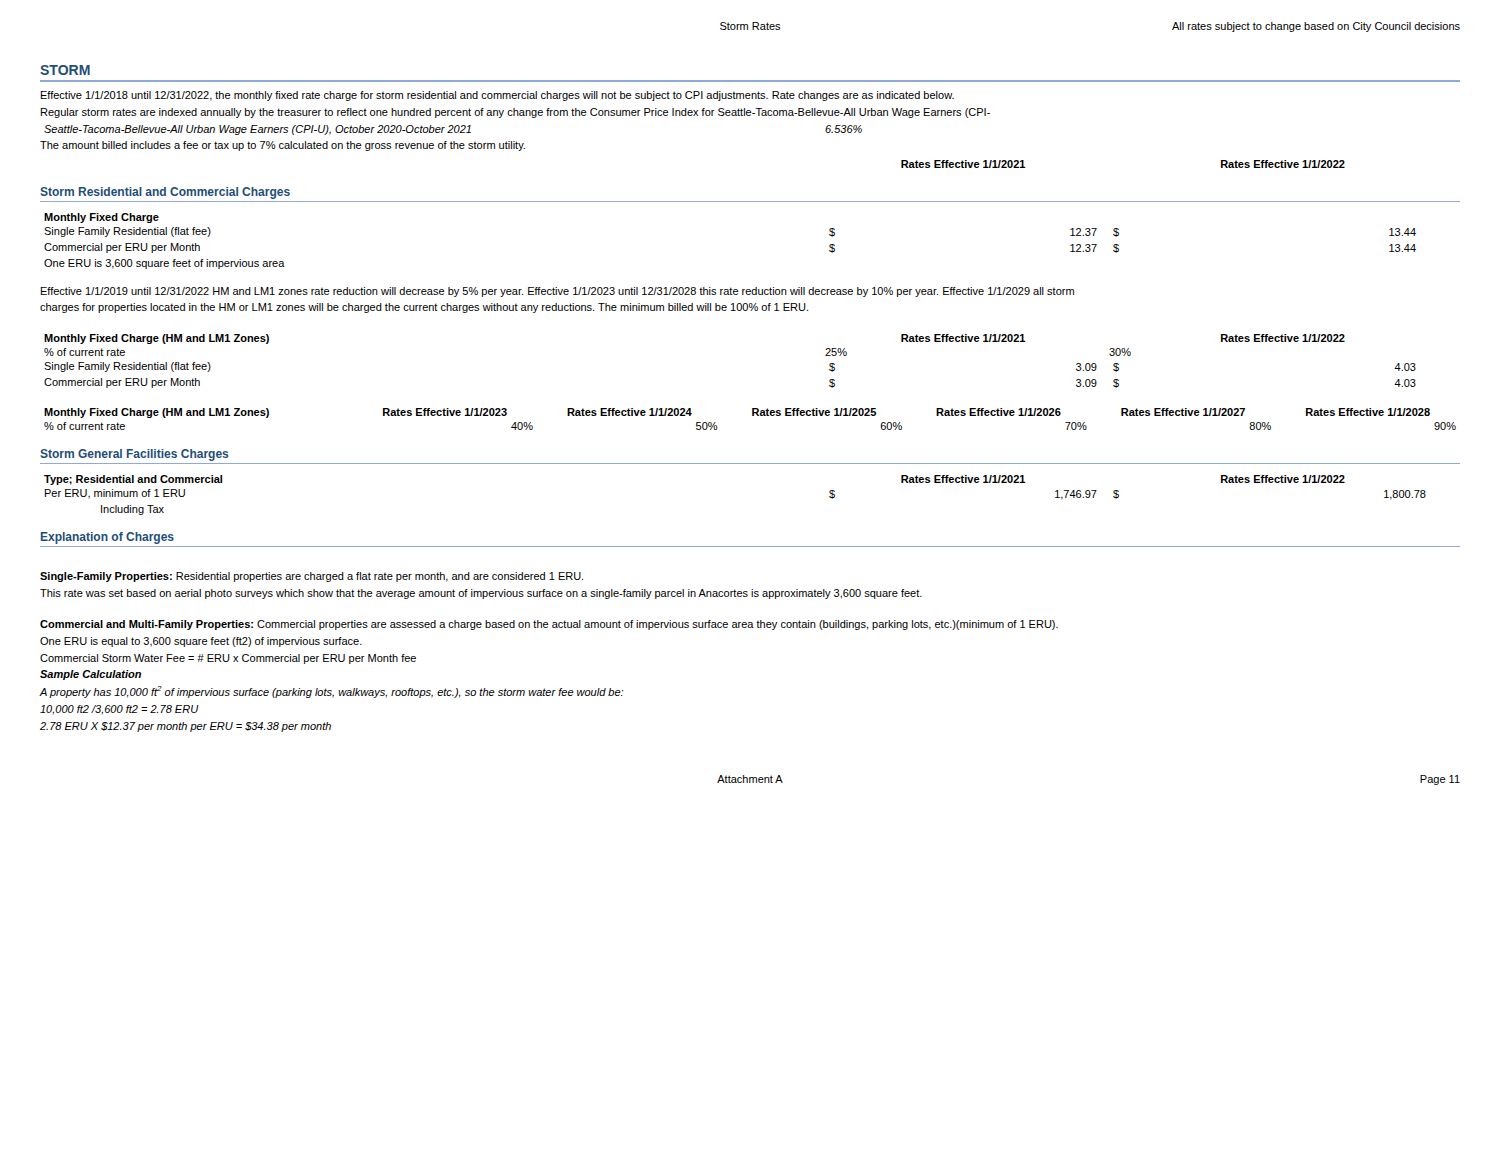Storm Rates
All rates subject to change based on City Council decisions
STORM
Effective 1/1/2018 until 12/31/2022, the monthly fixed rate charge for storm residential and commercial charges will not be subject to CPI adjustments. Rate changes are as indicated below.
Regular storm rates are indexed annually by the treasurer to reflect one hundred percent of any change from the Consumer Price Index for Seattle-Tacoma-Bellevue-All Urban Wage Earners (CPI-
| Seattle-Tacoma-Bellevue-All Urban Wage Earners (CPI-U), October 2020-October 2021 | 6.536% | |
The amount billed includes a fee or tax up to 7% calculated on the gross revenue of the storm utility.
| | Rates Effective 1/1/2021 | Rates Effective 1/1/2022 |
Storm Residential and Commercial Charges
| Monthly Fixed Charge | | |
| Single Family Residential (flat fee) | / $ / 12.37 / | / $ / 13.44 / |
| Commercial per ERU per Month | / $ / 12.37 / | / $ / 13.44 / |
| One ERU is 3,600 square feet of impervious area | | |
Effective 1/1/2019 until 12/31/2022 HM and LM1 zones rate reduction will decrease by 5% per year. Effective 1/1/2023 until 12/31/2028 this rate reduction will decrease by 10% per year. Effective 1/1/2029 all storm
charges for properties located in the HM or LM1 zones will be charged the current charges without any reductions. The minimum billed will be 100% of 1 ERU.
| Monthly Fixed Charge (HM and LM1 Zones) | Rates Effective 1/1/2021 | Rates Effective 1/1/2022 |
| % of current rate | 25% | 30% |
| Single Family Residential (flat fee) | / $ / 3.09 / | / $ / 4.03 / |
| Commercial per ERU per Month | / $ / 3.09 / | / $ / 4.03 / |
| Monthly Fixed Charge (HM and LM1 Zones) | Rates Effective 1/1/2023 | Rates Effective 1/1/2024 | Rates Effective 1/1/2025 | Rates Effective 1/1/2026 | Rates Effective 1/1/2027 | Rates Effective 1/1/2028 |
| % of current rate | 40% | 50% | 60% | 70% | 80% | 90% |
Storm General Facilities Charges
| Type; Residential and Commercial | Rates Effective 1/1/2021 | Rates Effective 1/1/2022 |
| Per ERU, minimum of 1 ERU | / $ / 1,746.97 / | / $ / 1,800.78 / |
| Including Tax | | |
Explanation of Charges
Single-Family Properties: Residential properties are charged a flat rate per month, and are considered 1 ERU.
This rate was set based on aerial photo surveys which show that the average amount of impervious surface on a single-family parcel in Anacortes is approximately 3,600 square feet.
Commercial and Multi-Family Properties: Commercial properties are assessed a charge based on the actual amount of impervious surface area they contain (buildings, parking lots, etc.)(minimum of 1 ERU).
One ERU is equal to 3,600 square feet (ft2) of impervious surface.
Commercial Storm Water Fee = # ERU x Commercial per ERU per Month fee
Sample Calculation
A property has 10,000 ft2 of impervious surface (parking lots, walkways, rooftops, etc.), so the storm water fee would be:
10,000 ft2 /3,600 ft2 = 2.78 ERU
2.78 ERU X $12.37 per month per ERU = $34.38 per month
Attachment A
Page 11